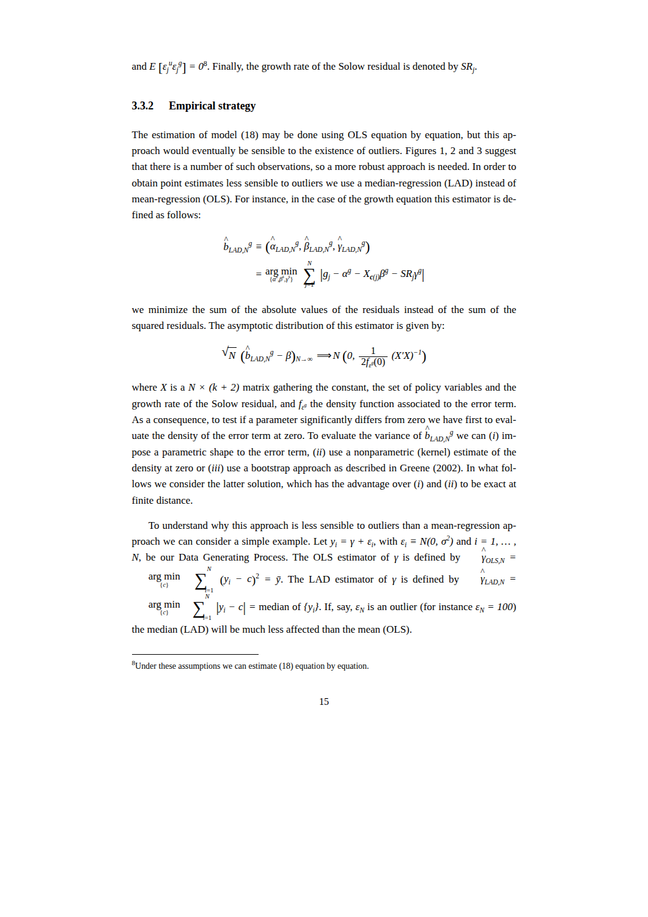and E [εjuεjg] = 08. Finally, the growth rate of the Solow residual is denoted by SR j.
3.3.2 Empirical strategy
The estimation of model (18) may be done using OLS equation by equation, but this approach would eventually be sensible to the existence of outliers. Figures 1, 2 and 3 suggest that there is a number of such observations, so a more robust approach is needed. In order to obtain point estimates less sensible to outliers we use a median-regression (LAD) instead of mean-regression (OLS). For instance, in the case of the growth equation this estimator is defined as follows:
| ^ b LAD,N g | ≡ | ( ^ α LAD,N g , ^ β LAD,N g , ^ γ LAD,N g ) |
| | = | arg min { α s ,β s ,γ s } N ∑ j =1 / g j − α g − X c (j) β g − SR j γ g / |
we minimize the sum of the absolute values of the residuals instead of the sum of the squared residuals. The asymptotic distribution of this estimator is given by:
N (^b LAD,Ng − β) N→∞ ⟹N (0, 12fεg(0) (X′X)−1)
where X is a N × (k + 2) matrix gathering the constant, the set of policy variables and the growth rate of the Solow residual, and fεg the density function associated to the error term. As a consequence, to test if a parameter significantly differs from zero we have first to evaluate the density of the error term at zero. To evaluate the variance of ^b LAD,Ng we can (i) impose a parametric shape to the error term, (ii) use a nonparametric (kernel) estimate of the density at zero or (iii) use a bootstrap approach as described in Greene (2002). In what follows we consider the latter solution, which has the advantage over (i) and (ii) to be exact at finite distance.
To understand why this approach is less sensible to outliers than a mean-regression approach we can consider a simple example. Let yi = γ + εi, with εi ≡ N(0, σ2) and i = 1, … , N, be our Data Generating Process. The OLS estimator of γ is defined by ^γ OLS,N = arg min{c} N∑i=1 (yi − c)2 = ȳ. The LAD estimator of γ is defined by ^γ LAD,N = arg min{c} N∑i=1 |yi − c| = median of {yi}. If, say, εN is an outlier (for instance εN = 100) the median (LAD) will be much less affected than the mean (OLS).
8Under these assumptions we can estimate (18) equation by equation.
15